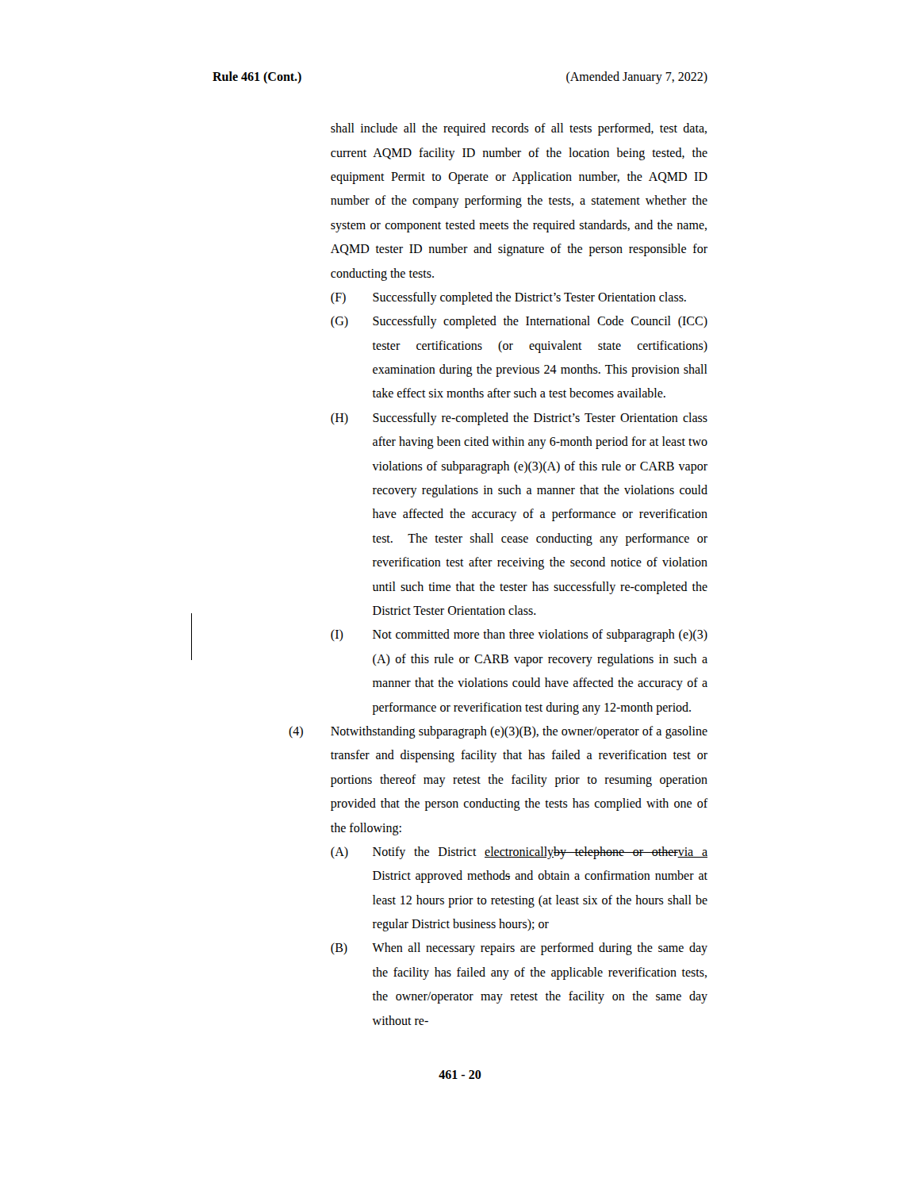Rule 461 (Cont.)
(Amended January 7, 2022)
shall include all the required records of all tests performed, test data, current AQMD facility ID number of the location being tested, the equipment Permit to Operate or Application number, the AQMD ID number of the company performing the tests, a statement whether the system or component tested meets the required standards, and the name, AQMD tester ID number and signature of the person responsible for conducting the tests.
(F)
Successfully completed the District’s Tester Orientation class.
(G)
Successfully completed the International Code Council (ICC) tester certifications (or equivalent state certifications) examination during the previous 24 months. This provision shall take effect six months after such a test becomes available.
(H)
Successfully re-completed the District’s Tester Orientation class after having been cited within any 6-month period for at least two violations of subparagraph (e)(3)(A) of this rule or CARB vapor recovery regulations in such a manner that the violations could have affected the accuracy of a performance or reverification test. The tester shall cease conducting any performance or reverification test after receiving the second notice of violation until such time that the tester has successfully re-completed the District Tester Orientation class.
(I)
Not committed more than three violations of subparagraph (e)(3)(A) of this rule or CARB vapor recovery regulations in such a manner that the violations could have affected the accuracy of a performance or reverification test during any 12-month period.
(4)
Notwithstanding subparagraph (e)(3)(B), the owner/operator of a gasoline transfer and dispensing facility that has failed a reverification test or portions thereof may retest the facility prior to resuming operation provided that the person conducting the tests has complied with one of the following:
(A)
Notify the District electronicallyby telephone or othervia a District approved methods and obtain a confirmation number at least 12 hours prior to retesting (at least six of the hours shall be regular District business hours); or
(B)
When all necessary repairs are performed during the same day the facility has failed any of the applicable reverification tests, the owner/operator may retest the facility on the same day without re-
461 - 20